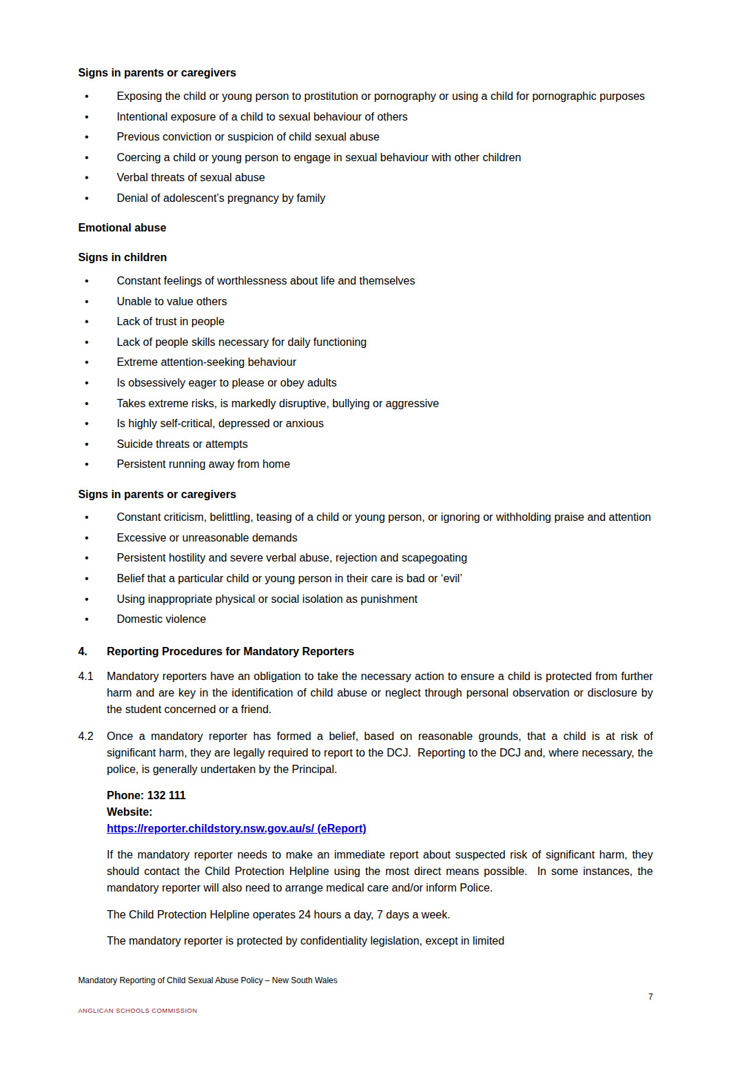Signs in parents or caregivers
Exposing the child or young person to prostitution or pornography or using a child for pornographic purposes
Intentional exposure of a child to sexual behaviour of others
Previous conviction or suspicion of child sexual abuse
Coercing a child or young person to engage in sexual behaviour with other children
Verbal threats of sexual abuse
Denial of adolescent’s pregnancy by family
Emotional abuse
Signs in children
Constant feelings of worthlessness about life and themselves
Unable to value others
Lack of trust in people
Lack of people skills necessary for daily functioning
Extreme attention-seeking behaviour
Is obsessively eager to please or obey adults
Takes extreme risks, is markedly disruptive, bullying or aggressive
Is highly self-critical, depressed or anxious
Suicide threats or attempts
Persistent running away from home
Signs in parents or caregivers
Constant criticism, belittling, teasing of a child or young person, or ignoring or withholding praise and attention
Excessive or unreasonable demands
Persistent hostility and severe verbal abuse, rejection and scapegoating
Belief that a particular child or young person in their care is bad or ‘evil’
Using inappropriate physical or social isolation as punishment
Domestic violence
4. Reporting Procedures for Mandatory Reporters
4.1 Mandatory reporters have an obligation to take the necessary action to ensure a child is protected from further harm and are key in the identification of child abuse or neglect through personal observation or disclosure by the student concerned or a friend.
4.2 Once a mandatory reporter has formed a belief, based on reasonable grounds, that a child is at risk of significant harm, they are legally required to report to the DCJ. Reporting to the DCJ and, where necessary, the police, is generally undertaken by the Principal.
Phone: 132 111
Website:
https://reporter.childstory.nsw.gov.au/s/ (eReport)
If the mandatory reporter needs to make an immediate report about suspected risk of significant harm, they should contact the Child Protection Helpline using the most direct means possible. In some instances, the mandatory reporter will also need to arrange medical care and/or inform Police.
The Child Protection Helpline operates 24 hours a day, 7 days a week.
The mandatory reporter is protected by confidentiality legislation, except in limited
Mandatory Reporting of Child Sexual Abuse Policy – New South Wales
7
ANGLICAN SCHOOLS COMMISSION